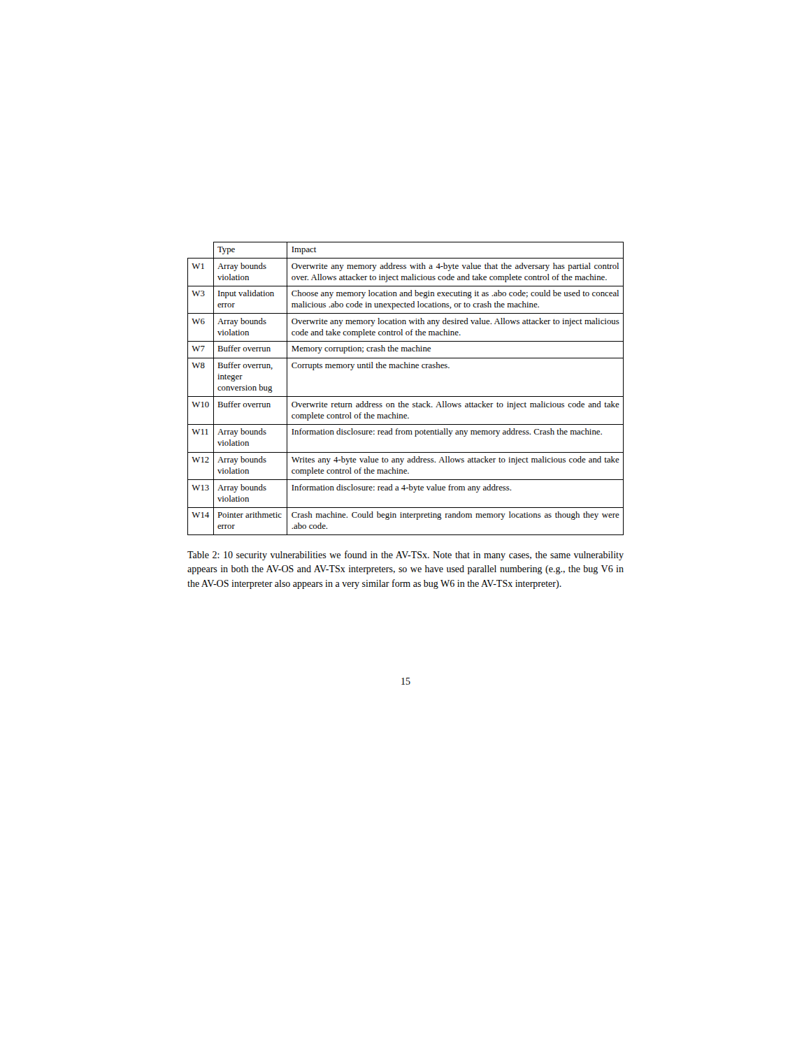| | Type | Impact |
| --- | --- | --- |
| W1 | Array bounds violation | Overwrite any memory address with a 4-byte value that the adversary has partial control over. Allows attacker to inject malicious code and take complete control of the machine. |
| W3 | Input validation error | Choose any memory location and begin executing it as .abo code; could be used to conceal malicious .abo code in unexpected locations, or to crash the machine. |
| W6 | Array bounds violation | Overwrite any memory location with any desired value. Allows attacker to inject malicious code and take complete control of the machine. |
| W7 | Buffer overrun | Memory corruption; crash the machine |
| W8 | Buffer overrun, integer conversion bug | Corrupts memory until the machine crashes. |
| W10 | Buffer overrun | Overwrite return address on the stack. Allows attacker to inject malicious code and take complete control of the machine. |
| W11 | Array bounds violation | Information disclosure: read from potentially any memory address. Crash the machine. |
| W12 | Array bounds violation | Writes any 4-byte value to any address. Allows attacker to inject malicious code and take complete control of the machine. |
| W13 | Array bounds violation | Information disclosure: read a 4-byte value from any address. |
| W14 | Pointer arithmetic error | Crash machine. Could begin interpreting random memory locations as though they were .abo code. |
Table 2: 10 security vulnerabilities we found in the AV-TSx. Note that in many cases, the same vulnerability appears in both the AV-OS and AV-TSx interpreters, so we have used parallel numbering (e.g., the bug V6 in the AV-OS interpreter also appears in a very similar form as bug W6 in the AV-TSx interpreter).
15